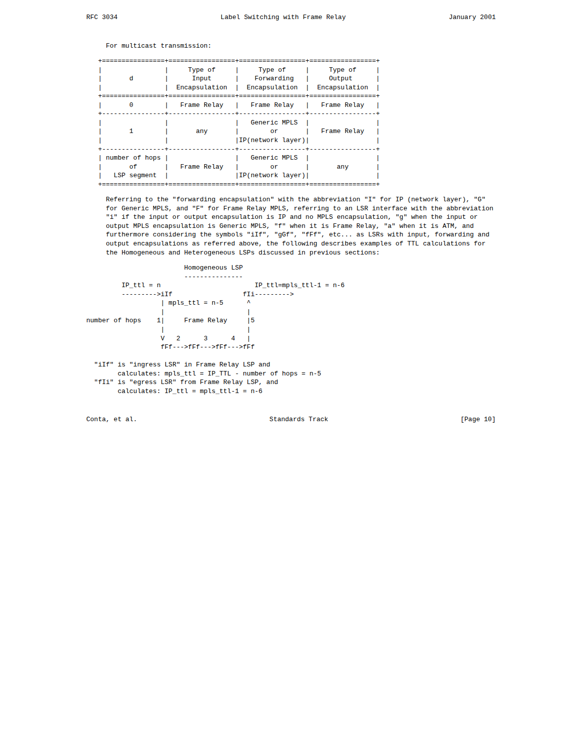RFC 3034 Label Switching with Frame Relay January 2001
For multicast transmission:
   +================+=================+=================+=================+
   |                |     Type of     |     Type of     |     Type of     |
   |       d        |      Input      |    Forwarding   |     Output      |
   |                |  Encapsulation  |  Encapsulation  |  Encapsulation  |
   +================+=================+=================+=================+
   |       0        |   Frame Relay   |   Frame Relay   |   Frame Relay   |
   +----------------+-----------------+-----------------+-----------------+
   |                |                 |   Generic MPLS  |                 |
   |       1        |       any       |        or       |   Frame Relay   |
   |                |                 |IP(network layer)|                 |
   +----------------+-----------------+-----------------+-----------------+
   | number of hops |                 |   Generic MPLS  |                 |
   |       of       |   Frame Relay   |        or       |       any       |
   |   LSP segment  |                 |IP(network layer)|                 |
   +================+=================+=================+=================+
Referring to the "forwarding encapsulation" with the abbreviation "I" for IP (network layer), "G" for Generic MPLS, and "F" for Frame Relay MPLS, referring to an LSR interface with the abbreviation "i" if the input or output encapsulation is IP and no MPLS encapsulation, "g" when the input or output MPLS encapsulation is Generic MPLS, "f" when it is Frame Relay, "a" when it is ATM, and furthermore considering the symbols "iIf", "gGf", "fFf", etc... as LSRs with input, forwarding and output encapsulations as referred above, the following describes examples of TTL calculations for the Homogeneous and Heterogeneous LSPs discussed in previous sections:
                         Homogeneous LSP
                         ---------------
         IP_ttl = n                        IP_ttl=mpls_ttl-1 = n-6
         --------->iIf                  fIi--------->
                   | mpls_ttl = n-5      ^
                   |                     |
number of hops    1|     Frame Relay     |5
                   |                     |
                   V   2      3      4   |
                   fFf--->fFf--->fFf--->fFf

  "iIf" is "ingress LSR" in Frame Relay LSP and
        calculates: mpls_ttl = IP_TTL - number of hops = n-5
  "fIi" is "egress LSR" from Frame Relay LSP, and
        calculates: IP_ttl = mpls_ttl-1 = n-6
Conta, et al. Standards Track [Page 10]